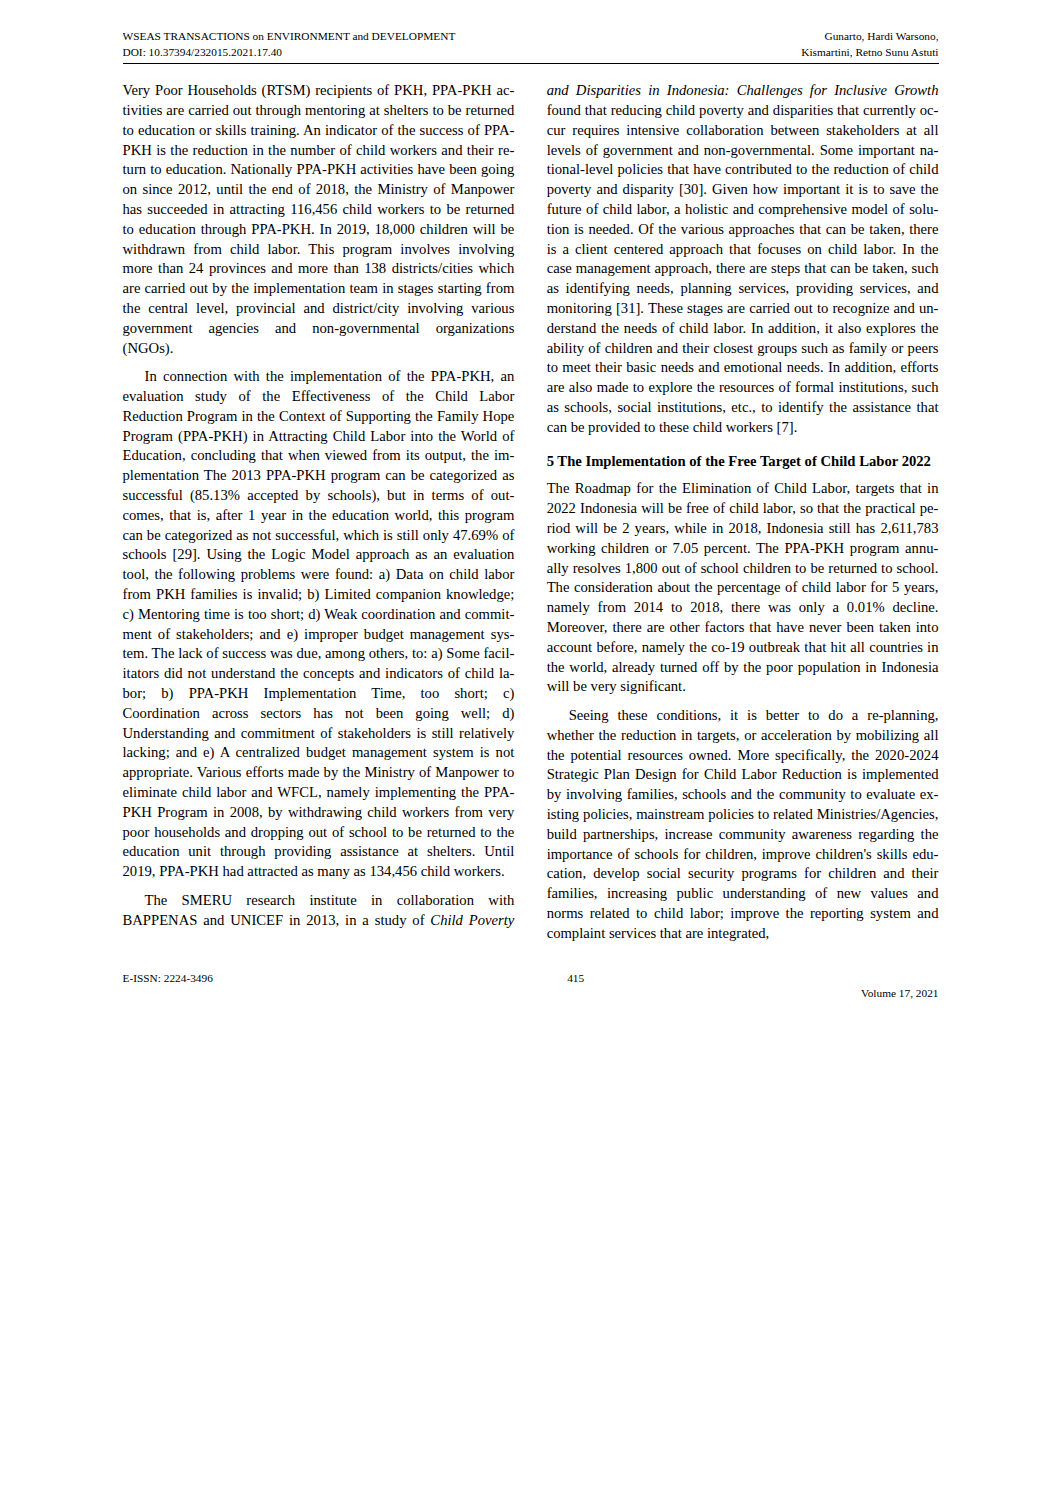WSEAS TRANSACTIONS on ENVIRONMENT and DEVELOPMENT
DOI: 10.37394/232015.2021.17.40
Gunarto, Hardi Warsono,
Kismartini, Retno Sunu Astuti
Very Poor Households (RTSM) recipients of PKH, PPA-PKH activities are carried out through mentoring at shelters to be returned to education or skills training. An indicator of the success of PPA-PKH is the reduction in the number of child workers and their return to education. Nationally PPA-PKH activities have been going on since 2012, until the end of 2018, the Ministry of Manpower has succeeded in attracting 116,456 child workers to be returned to education through PPA-PKH. In 2019, 18,000 children will be withdrawn from child labor. This program involves involving more than 24 provinces and more than 138 districts/cities which are carried out by the implementation team in stages starting from the central level, provincial and district/city involving various government agencies and non-governmental organizations (NGOs).
In connection with the implementation of the PPA-PKH, an evaluation study of the Effectiveness of the Child Labor Reduction Program in the Context of Supporting the Family Hope Program (PPA-PKH) in Attracting Child Labor into the World of Education, concluding that when viewed from its output, the implementation The 2013 PPA-PKH program can be categorized as successful (85.13% accepted by schools), but in terms of outcomes, that is, after 1 year in the education world, this program can be categorized as not successful, which is still only 47.69% of schools [29]. Using the Logic Model approach as an evaluation tool, the following problems were found: a) Data on child labor from PKH families is invalid; b) Limited companion knowledge; c) Mentoring time is too short; d) Weak coordination and commitment of stakeholders; and e) improper budget management system. The lack of success was due, among others, to: a) Some facilitators did not understand the concepts and indicators of child labor; b) PPA-PKH Implementation Time, too short; c) Coordination across sectors has not been going well; d) Understanding and commitment of stakeholders is still relatively lacking; and e) A centralized budget management system is not appropriate. Various efforts made by the Ministry of Manpower to eliminate child labor and WFCL, namely implementing the PPA-PKH Program in 2008, by withdrawing child workers from very poor households and dropping out of school to be returned to the education unit through providing assistance at shelters. Until 2019, PPA-PKH had attracted as many as 134,456 child workers.
The SMERU research institute in collaboration with BAPPENAS and UNICEF in 2013, in a study of Child Poverty and Disparities in Indonesia: Challenges for Inclusive Growth found that reducing child poverty and disparities that currently occur requires intensive collaboration between stakeholders at all levels of government and non-governmental. Some important national-level policies that have contributed to the reduction of child poverty and disparity [30]. Given how important it is to save the future of child labor, a holistic and comprehensive model of solution is needed. Of the various approaches that can be taken, there is a client centered approach that focuses on child labor. In the case management approach, there are steps that can be taken, such as identifying needs, planning services, providing services, and monitoring [31]. These stages are carried out to recognize and understand the needs of child labor. In addition, it also explores the ability of children and their closest groups such as family or peers to meet their basic needs and emotional needs. In addition, efforts are also made to explore the resources of formal institutions, such as schools, social institutions, etc., to identify the assistance that can be provided to these child workers [7].
5 The Implementation of the Free Target of Child Labor 2022
The Roadmap for the Elimination of Child Labor, targets that in 2022 Indonesia will be free of child labor, so that the practical period will be 2 years, while in 2018, Indonesia still has 2,611,783 working children or 7.05 percent. The PPA-PKH program annually resolves 1,800 out of school children to be returned to school. The consideration about the percentage of child labor for 5 years, namely from 2014 to 2018, there was only a 0.01% decline. Moreover, there are other factors that have never been taken into account before, namely the co-19 outbreak that hit all countries in the world, already turned off by the poor population in Indonesia will be very significant.
Seeing these conditions, it is better to do a re-planning, whether the reduction in targets, or acceleration by mobilizing all the potential resources owned. More specifically, the 2020-2024 Strategic Plan Design for Child Labor Reduction is implemented by involving families, schools and the community to evaluate existing policies, mainstream policies to related Ministries/Agencies, build partnerships, increase community awareness regarding the importance of schools for children, improve children's skills education, develop social security programs for children and their families, increasing public understanding of new values and norms related to child labor; improve the reporting system and complaint services that are integrated,
E-ISSN: 2224-3496
415
Volume 17, 2021